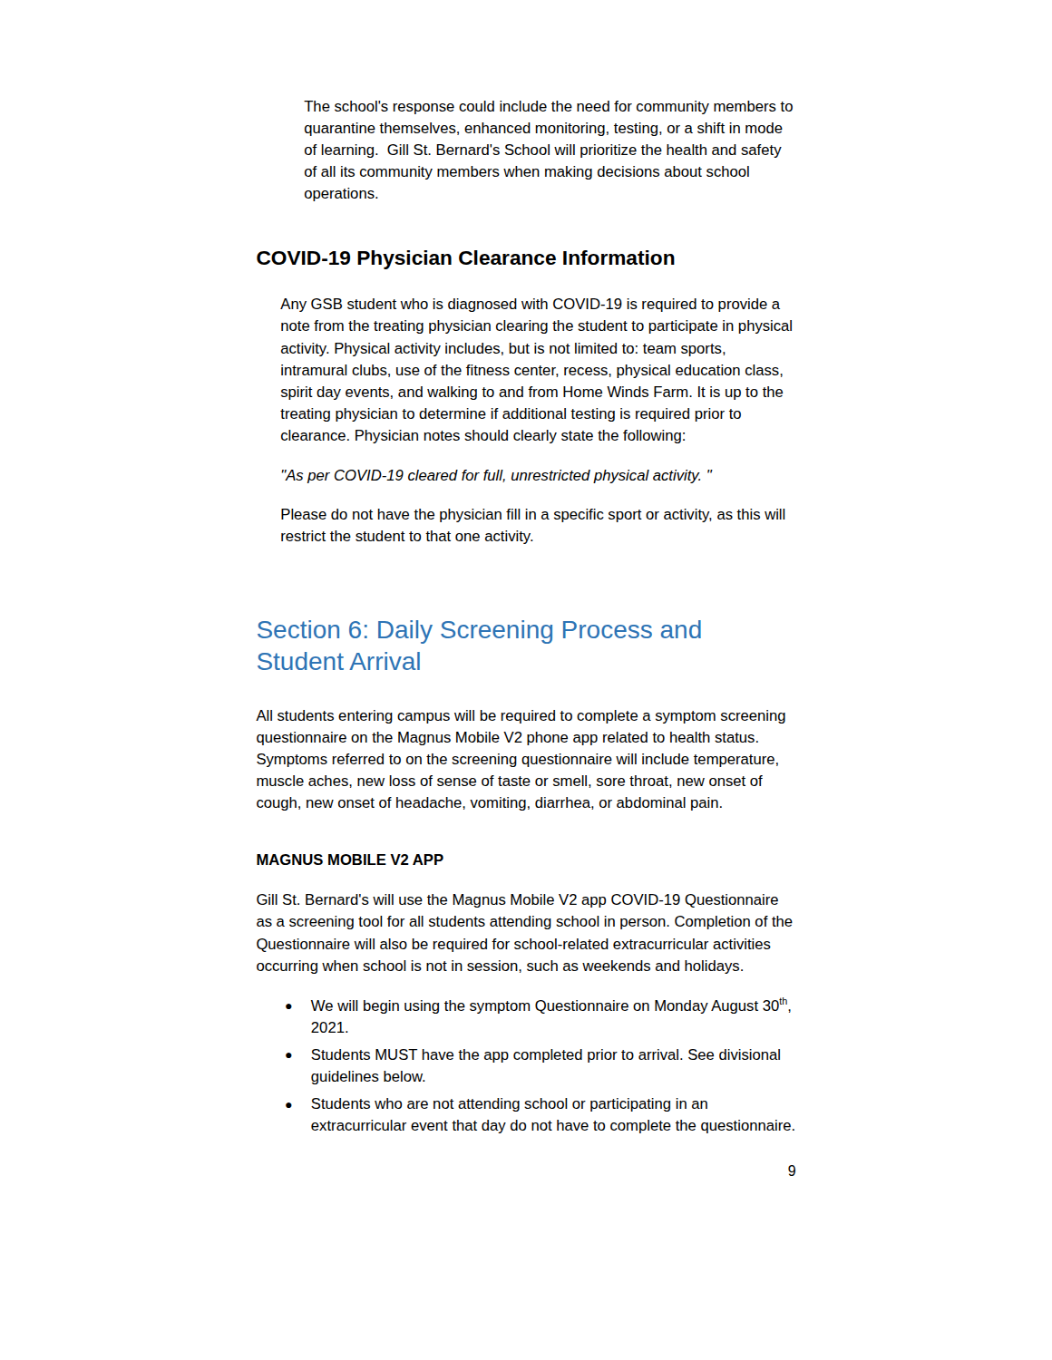The school's response could include the need for community members to quarantine themselves, enhanced monitoring, testing, or a shift in mode of learning. Gill St. Bernard's School will prioritize the health and safety of all its community members when making decisions about school operations.
COVID-19 Physician Clearance Information
Any GSB student who is diagnosed with COVID-19 is required to provide a note from the treating physician clearing the student to participate in physical activity. Physical activity includes, but is not limited to: team sports, intramural clubs, use of the fitness center, recess, physical education class, spirit day events, and walking to and from Home Winds Farm. It is up to the treating physician to determine if additional testing is required prior to clearance. Physician notes should clearly state the following:
"As per COVID-19 cleared for full, unrestricted physical activity. "
Please do not have the physician fill in a specific sport or activity, as this will restrict the student to that one activity.
Section 6: Daily Screening Process and Student Arrival
All students entering campus will be required to complete a symptom screening questionnaire on the Magnus Mobile V2 phone app related to health status. Symptoms referred to on the screening questionnaire will include temperature, muscle aches, new loss of sense of taste or smell, sore throat, new onset of cough, new onset of headache, vomiting, diarrhea, or abdominal pain.
MAGNUS MOBILE V2 APP
Gill St. Bernard's will use the Magnus Mobile V2 app COVID-19 Questionnaire as a screening tool for all students attending school in person. Completion of the Questionnaire will also be required for school-related extracurricular activities occurring when school is not in session, such as weekends and holidays.
We will begin using the symptom Questionnaire on Monday August 30th, 2021.
Students MUST have the app completed prior to arrival. See divisional guidelines below.
Students who are not attending school or participating in an extracurricular event that day do not have to complete the questionnaire.
9